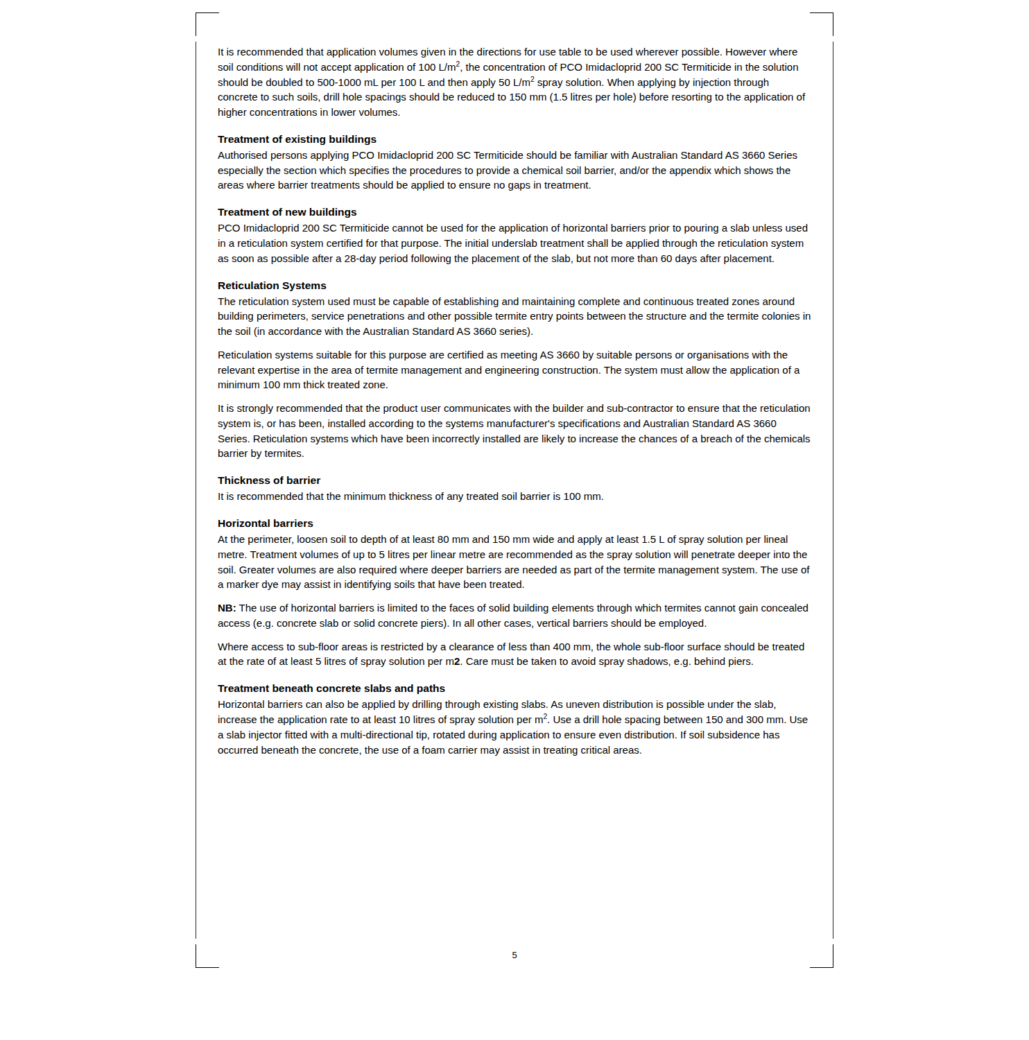It is recommended that application volumes given in the directions for use table to be used wherever possible. However where soil conditions will not accept application of 100 L/m2, the concentration of PCO Imidacloprid 200 SC Termiticide in the solution should be doubled to 500-1000 mL per 100 L and then apply 50 L/m2 spray solution. When applying by injection through concrete to such soils, drill hole spacings should be reduced to 150 mm (1.5 litres per hole) before resorting to the application of higher concentrations in lower volumes.
Treatment of existing buildings
Authorised persons applying PCO Imidacloprid 200 SC Termiticide should be familiar with Australian Standard AS 3660 Series especially the section which specifies the procedures to provide a chemical soil barrier, and/or the appendix which shows the areas where barrier treatments should be applied to ensure no gaps in treatment.
Treatment of new buildings
PCO Imidacloprid 200 SC Termiticide cannot be used for the application of horizontal barriers prior to pouring a slab unless used in a reticulation system certified for that purpose. The initial underslab treatment shall be applied through the reticulation system as soon as possible after a 28-day period following the placement of the slab, but not more than 60 days after placement.
Reticulation Systems
The reticulation system used must be capable of establishing and maintaining complete and continuous treated zones around building perimeters, service penetrations and other possible termite entry points between the structure and the termite colonies in the soil (in accordance with the Australian Standard AS 3660 series).
Reticulation systems suitable for this purpose are certified as meeting AS 3660 by suitable persons or organisations with the relevant expertise in the area of termite management and engineering construction. The system must allow the application of a minimum 100 mm thick treated zone.
It is strongly recommended that the product user communicates with the builder and sub-contractor to ensure that the reticulation system is, or has been, installed according to the systems manufacturer's specifications and Australian Standard AS 3660 Series. Reticulation systems which have been incorrectly installed are likely to increase the chances of a breach of the chemicals barrier by termites.
Thickness of barrier
It is recommended that the minimum thickness of any treated soil barrier is 100 mm.
Horizontal barriers
At the perimeter, loosen soil to depth of at least 80 mm and 150 mm wide and apply at least 1.5 L of spray solution per lineal metre. Treatment volumes of up to 5 litres per linear metre are recommended as the spray solution will penetrate deeper into the soil. Greater volumes are also required where deeper barriers are needed as part of the termite management system. The use of a marker dye may assist in identifying soils that have been treated.
NB: The use of horizontal barriers is limited to the faces of solid building elements through which termites cannot gain concealed access (e.g. concrete slab or solid concrete piers). In all other cases, vertical barriers should be employed.
Where access to sub-floor areas is restricted by a clearance of less than 400 mm, the whole sub-floor surface should be treated at the rate of at least 5 litres of spray solution per m2. Care must be taken to avoid spray shadows, e.g. behind piers.
Treatment beneath concrete slabs and paths
Horizontal barriers can also be applied by drilling through existing slabs. As uneven distribution is possible under the slab, increase the application rate to at least 10 litres of spray solution per m2. Use a drill hole spacing between 150 and 300 mm. Use a slab injector fitted with a multi-directional tip, rotated during application to ensure even distribution. If soil subsidence has occurred beneath the concrete, the use of a foam carrier may assist in treating critical areas.
5